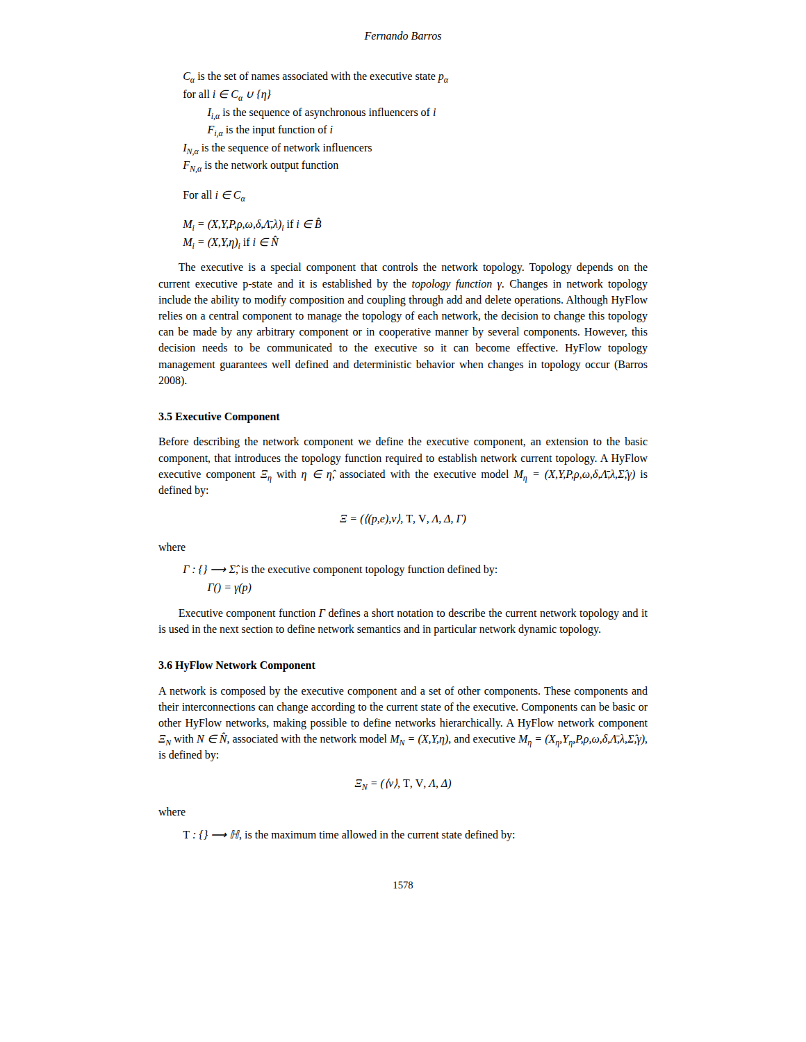Fernando Barros
Cα is the set of names associated with the executive state pα
for all i ∈ Cα ∪ {η}
Ii,α is the sequence of asynchronous influencers of i
Fi,α is the input function of i
IN,α is the sequence of network influencers
FN,α is the network output function
For all i ∈ Cα
Mi = (X,Y,P,ρ,ω,δ,Λ̄,λ)i if i ∈ B̂
Mi = (X,Y,η)i if i ∈ N̂
The executive is a special component that controls the network topology. Topology depends on the current executive p-state and it is established by the topology function γ. Changes in network topology include the ability to modify composition and coupling through add and delete operations. Although HyFlow relies on a central component to manage the topology of each network, the decision to change this topology can be made by any arbitrary component or in cooperative manner by several components. However, this decision needs to be communicated to the executive so it can become effective. HyFlow topology management guarantees well defined and deterministic behavior when changes in topology occur (Barros 2008).
3.5 Executive Component
Before describing the network component we define the executive component, an extension to the basic component, that introduces the topology function required to establish network current topology. A HyFlow executive component Ξη with η ∈ η̂, associated with the executive model Mη = (X,Y,P,ρ,ω,δ,Λ̄,λ,Σ̂,γ) is defined by:
Ξ = (⟨(p,e),v⟩, T, V, Λ, Δ, Γ)
where
Γ : {} ⟶ Σ̂, is the executive component topology function defined by:
Γ() = γ(p)
Executive component function Γ defines a short notation to describe the current network topology and it is used in the next section to define network semantics and in particular network dynamic topology.
3.6 HyFlow Network Component
A network is composed by the executive component and a set of other components. These components and their interconnections can change according to the current state of the executive. Components can be basic or other HyFlow networks, making possible to define networks hierarchically. A HyFlow network component ΞN with N ∈ N̂, associated with the network model MN = (X,Y,η), and executive Mη = (Xη,Yη,P,ρ,ω,δ,Λ̄,λ,Σ̂,γ), is defined by:
ΞN = (⟨v⟩, T, V, Λ, Δ)
where
T : {} ⟶ ℍ, is the maximum time allowed in the current state defined by:
1578